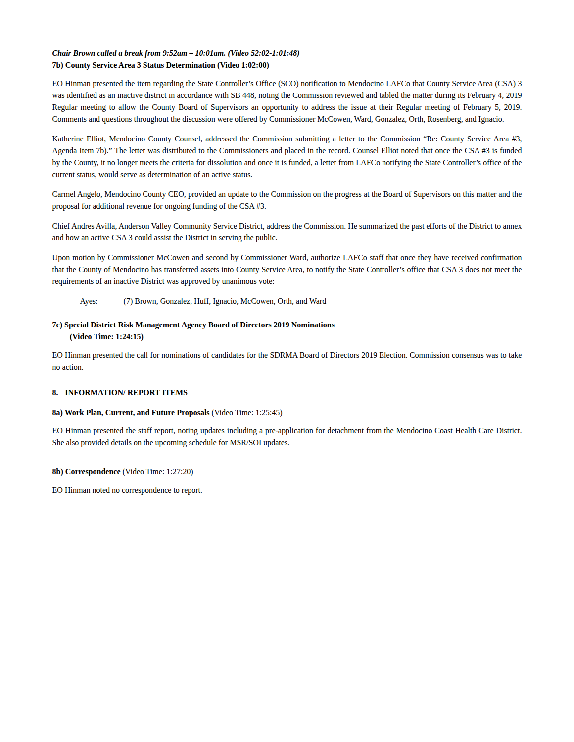Chair Brown called a break from 9:52am – 10:01am. (Video 52:02-1:01:48)
7b) County Service Area 3 Status Determination (Video 1:02:00)
EO Hinman presented the item regarding the State Controller’s Office (SCO) notification to Mendocino LAFCo that County Service Area (CSA) 3 was identified as an inactive district in accordance with SB 448, noting the Commission reviewed and tabled the matter during its February 4, 2019 Regular meeting to allow the County Board of Supervisors an opportunity to address the issue at their Regular meeting of February 5, 2019. Comments and questions throughout the discussion were offered by Commissioner McCowen, Ward, Gonzalez, Orth, Rosenberg, and Ignacio.
Katherine Elliot, Mendocino County Counsel, addressed the Commission submitting a letter to the Commission “Re: County Service Area #3, Agenda Item 7b).” The letter was distributed to the Commissioners and placed in the record. Counsel Elliot noted that once the CSA #3 is funded by the County, it no longer meets the criteria for dissolution and once it is funded, a letter from LAFCo notifying the State Controller’s office of the current status, would serve as determination of an active status.
Carmel Angelo, Mendocino County CEO, provided an update to the Commission on the progress at the Board of Supervisors on this matter and the proposal for additional revenue for ongoing funding of the CSA #3.
Chief Andres Avilla, Anderson Valley Community Service District, address the Commission. He summarized the past efforts of the District to annex and how an active CSA 3 could assist the District in serving the public.
Upon motion by Commissioner McCowen and second by Commissioner Ward, authorize LAFCo staff that once they have received confirmation that the County of Mendocino has transferred assets into County Service Area, to notify the State Controller’s office that CSA 3 does not meet the requirements of an inactive District was approved by unanimous vote:
Ayes:(7) Brown, Gonzalez, Huff, Ignacio, McCowen, Orth, and Ward
7c) Special District Risk Management Agency Board of Directors 2019 Nominations
(Video Time: 1:24:15)
EO Hinman presented the call for nominations of candidates for the SDRMA Board of Directors 2019 Election. Commission consensus was to take no action.
8. INFORMATION/ REPORT ITEMS
8a) Work Plan, Current, and Future Proposals (Video Time: 1:25:45)
EO Hinman presented the staff report, noting updates including a pre-application for detachment from the Mendocino Coast Health Care District. She also provided details on the upcoming schedule for MSR/SOI updates.
8b) Correspondence (Video Time: 1:27:20)
EO Hinman noted no correspondence to report.